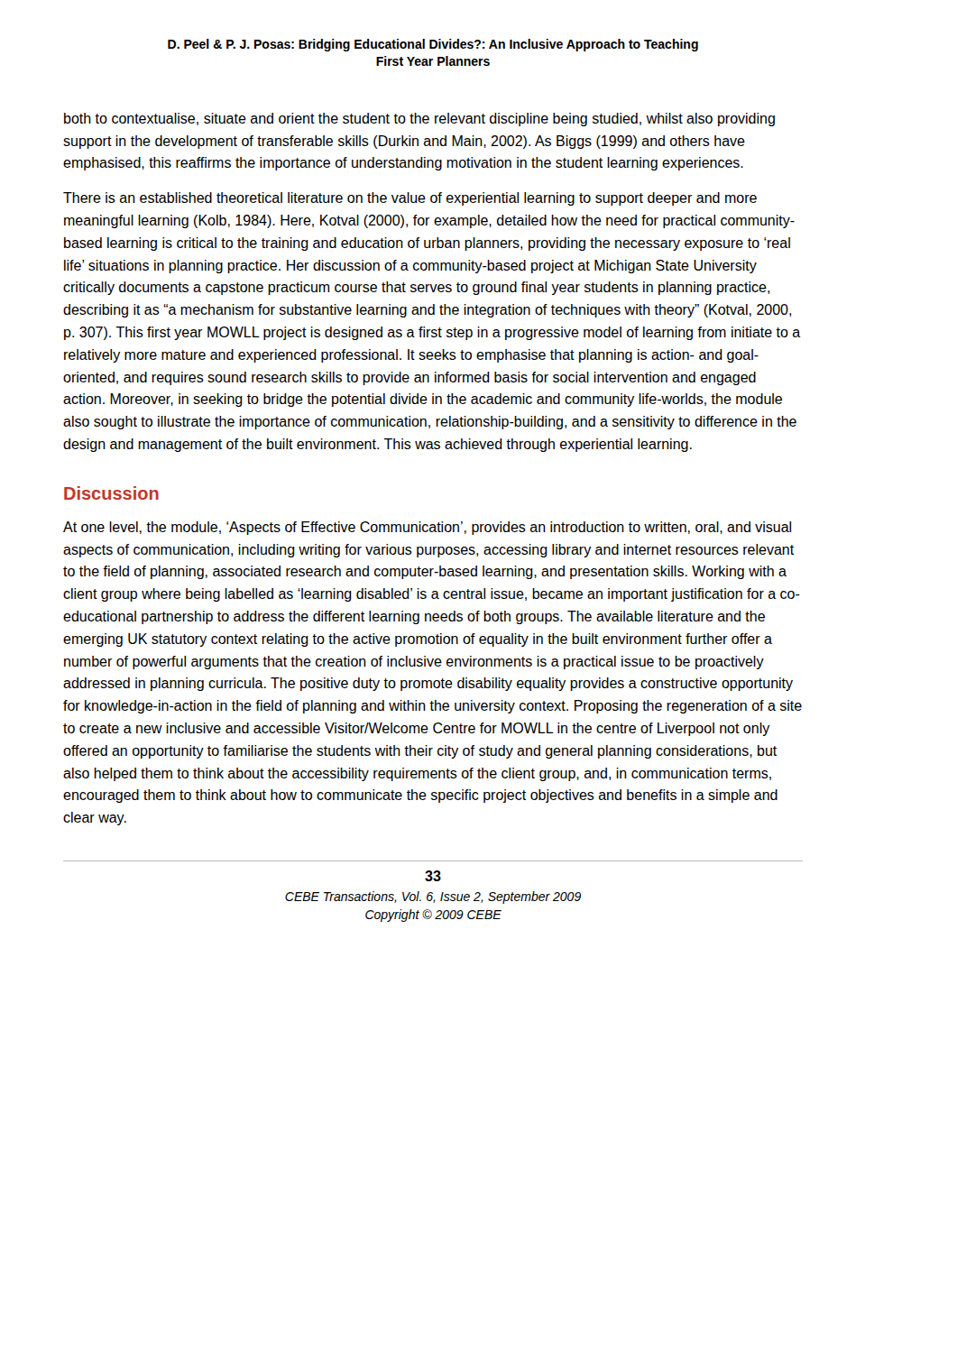D. Peel & P. J. Posas: Bridging Educational Divides?: An Inclusive Approach to Teaching
First Year Planners
both to contextualise, situate and orient the student to the relevant discipline being studied, whilst also providing support in the development of transferable skills (Durkin and Main, 2002). As Biggs (1999) and others have emphasised, this reaffirms the importance of understanding motivation in the student learning experiences.
There is an established theoretical literature on the value of experiential learning to support deeper and more meaningful learning (Kolb, 1984). Here, Kotval (2000), for example, detailed how the need for practical community-based learning is critical to the training and education of urban planners, providing the necessary exposure to ‘real life’ situations in planning practice. Her discussion of a community-based project at Michigan State University critically documents a capstone practicum course that serves to ground final year students in planning practice, describing it as “a mechanism for substantive learning and the integration of techniques with theory” (Kotval, 2000, p. 307). This first year MOWLL project is designed as a first step in a progressive model of learning from initiate to a relatively more mature and experienced professional. It seeks to emphasise that planning is action- and goal-oriented, and requires sound research skills to provide an informed basis for social intervention and engaged action. Moreover, in seeking to bridge the potential divide in the academic and community life-worlds, the module also sought to illustrate the importance of communication, relationship-building, and a sensitivity to difference in the design and management of the built environment. This was achieved through experiential learning.
Discussion
At one level, the module, ‘Aspects of Effective Communication’, provides an introduction to written, oral, and visual aspects of communication, including writing for various purposes, accessing library and internet resources relevant to the field of planning, associated research and computer-based learning, and presentation skills. Working with a client group where being labelled as ‘learning disabled’ is a central issue, became an important justification for a co-educational partnership to address the different learning needs of both groups. The available literature and the emerging UK statutory context relating to the active promotion of equality in the built environment further offer a number of powerful arguments that the creation of inclusive environments is a practical issue to be proactively addressed in planning curricula. The positive duty to promote disability equality provides a constructive opportunity for knowledge-in-action in the field of planning and within the university context. Proposing the regeneration of a site to create a new inclusive and accessible Visitor/Welcome Centre for MOWLL in the centre of Liverpool not only offered an opportunity to familiarise the students with their city of study and general planning considerations, but also helped them to think about the accessibility requirements of the client group, and, in communication terms, encouraged them to think about how to communicate the specific project objectives and benefits in a simple and clear way.
33 CEBE Transactions, Vol. 6, Issue 2, September 2009
Copyright © 2009 CEBE